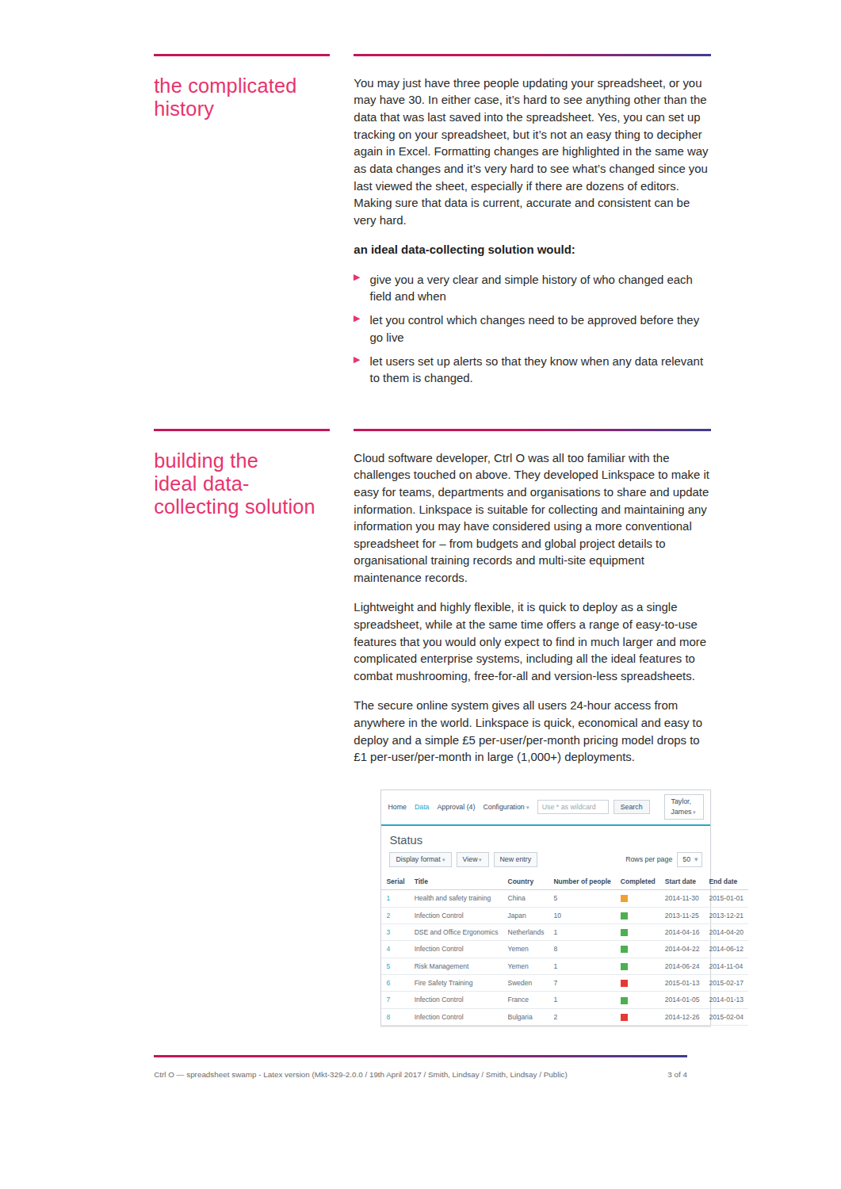the complicated
history
You may just have three people updating your spreadsheet, or you may have 30. In either case, it’s hard to see anything other than the data that was last saved into the spreadsheet. Yes, you can set up tracking on your spreadsheet, but it’s not an easy thing to decipher again in Excel. Formatting changes are highlighted in the same way as data changes and it’s very hard to see what’s changed since you last viewed the sheet, especially if there are dozens of editors. Making sure that data is current, accurate and consistent can be very hard.
an ideal data-collecting solution would:
give you a very clear and simple history of who changed each field and when
let you control which changes need to be approved before they go live
let users set up alerts so that they know when any data relevant to them is changed.
building the
ideal data-
collecting solution
Cloud software developer, Ctrl O was all too familiar with the challenges touched on above. They developed Linkspace to make it easy for teams, departments and organisations to share and update information. Linkspace is suitable for collecting and maintaining any information you may have considered using a more conventional spreadsheet for – from budgets and global project details to organisational training records and multi-site equipment maintenance records.
Lightweight and highly flexible, it is quick to deploy as a single spreadsheet, while at the same time offers a range of easy-to-use features that you would only expect to find in much larger and more complicated enterprise systems, including all the ideal features to combat mushrooming, free-for-all and version-less spreadsheets.
The secure online system gives all users 24-hour access from anywhere in the world. Linkspace is quick, economical and easy to deploy and a simple £5 per-user/per-month pricing model drops to £1 per-user/per-month in large (1,000+) deployments.
Home Data Approval (4) Configuration
Use * as wildcard Search Taylor, James
Status
Display format View New entry Rows per page 50
| Serial | Title | Country | Number of people | Completed | Start date | End date |
| --- | --- | --- | --- | --- | --- | --- |
| 1 | Health and safety training | China | 5 | | 2014-11-30 | 2015-01-01 |
| 2 | Infection Control | Japan | 10 | | 2013-11-25 | 2013-12-21 |
| 3 | DSE and Office Ergonomics | Netherlands | 1 | | 2014-04-16 | 2014-04-20 |
| 4 | Infection Control | Yemen | 8 | | 2014-04-22 | 2014-06-12 |
| 5 | Risk Management | Yemen | 1 | | 2014-06-24 | 2014-11-04 |
| 6 | Fire Safety Training | Sweden | 7 | | 2015-01-13 | 2015-02-17 |
| 7 | Infection Control | France | 1 | | 2014-01-05 | 2014-01-13 |
| 8 | Infection Control | Bulgaria | 2 | | 2014-12-26 | 2015-02-04 |
Ctrl O — spreadsheet swamp - Latex version (Mkt-329-2.0.0 / 19th April 2017 / Smith, Lindsay / Smith, Lindsay / Public) 3 of 4